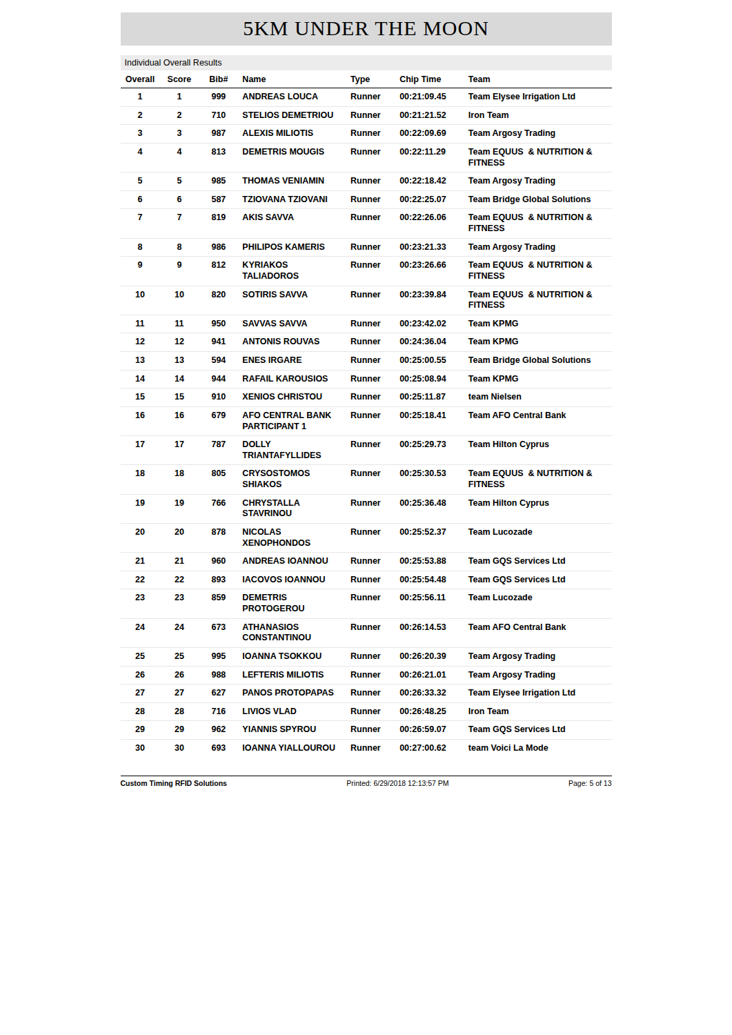5KM UNDER THE MOON
Individual Overall Results
| Overall | Score | Bib# | Name | Type | Chip Time | Team |
| --- | --- | --- | --- | --- | --- | --- |
| 1 | 1 | 999 | ANDREAS LOUCA | Runner | 00:21:09.45 | Team Elysee Irrigation Ltd |
| 2 | 2 | 710 | STELIOS DEMETRIOU | Runner | 00:21:21.52 | Iron Team |
| 3 | 3 | 987 | ALEXIS MILIOTIS | Runner | 00:22:09.69 | Team Argosy Trading |
| 4 | 4 | 813 | DEMETRIS MOUGIS | Runner | 00:22:11.29 | Team EQUUS & NUTRITION & FITNESS |
| 5 | 5 | 985 | THOMAS VENIAMIN | Runner | 00:22:18.42 | Team Argosy Trading |
| 6 | 6 | 587 | TZIOVANA TZIOVANI | Runner | 00:22:25.07 | Team Bridge Global Solutions |
| 7 | 7 | 819 | AKIS SAVVA | Runner | 00:22:26.06 | Team EQUUS & NUTRITION & FITNESS |
| 8 | 8 | 986 | PHILIPOS KAMERIS | Runner | 00:23:21.33 | Team Argosy Trading |
| 9 | 9 | 812 | KYRIAKOS TALIADOROS | Runner | 00:23:26.66 | Team EQUUS & NUTRITION & FITNESS |
| 10 | 10 | 820 | SOTIRIS SAVVA | Runner | 00:23:39.84 | Team EQUUS & NUTRITION & FITNESS |
| 11 | 11 | 950 | SAVVAS SAVVA | Runner | 00:23:42.02 | Team KPMG |
| 12 | 12 | 941 | ANTONIS ROUVAS | Runner | 00:24:36.04 | Team KPMG |
| 13 | 13 | 594 | ENES IRGARE | Runner | 00:25:00.55 | Team Bridge Global Solutions |
| 14 | 14 | 944 | RAFAIL KAROUSIOS | Runner | 00:25:08.94 | Team KPMG |
| 15 | 15 | 910 | XENIOS CHRISTOU | Runner | 00:25:11.87 | team Nielsen |
| 16 | 16 | 679 | AFO CENTRAL BANK PARTICIPANT 1 | Runner | 00:25:18.41 | Team AFO Central Bank |
| 17 | 17 | 787 | DOLLY TRIANTAFYLLIDES | Runner | 00:25:29.73 | Team Hilton Cyprus |
| 18 | 18 | 805 | CRYSOSTOMOS SHIAKOS | Runner | 00:25:30.53 | Team EQUUS & NUTRITION & FITNESS |
| 19 | 19 | 766 | CHRYSTALLA STAVRINOU | Runner | 00:25:36.48 | Team Hilton Cyprus |
| 20 | 20 | 878 | NICOLAS XENOPHONDOS | Runner | 00:25:52.37 | Team Lucozade |
| 21 | 21 | 960 | ANDREAS IOANNOU | Runner | 00:25:53.88 | Team GQS Services Ltd |
| 22 | 22 | 893 | IACOVOS IOANNOU | Runner | 00:25:54.48 | Team GQS Services Ltd |
| 23 | 23 | 859 | DEMETRIS PROTOGEROU | Runner | 00:25:56.11 | Team Lucozade |
| 24 | 24 | 673 | ATHANASIOS CONSTANTINOU | Runner | 00:26:14.53 | Team AFO Central Bank |
| 25 | 25 | 995 | IOANNA TSOKKOU | Runner | 00:26:20.39 | Team Argosy Trading |
| 26 | 26 | 988 | LEFTERIS MILIOTIS | Runner | 00:26:21.01 | Team Argosy Trading |
| 27 | 27 | 627 | PANOS PROTOPAPAS | Runner | 00:26:33.32 | Team Elysee Irrigation Ltd |
| 28 | 28 | 716 | LIVIOS VLAD | Runner | 00:26:48.25 | Iron Team |
| 29 | 29 | 962 | YIANNIS SPYROU | Runner | 00:26:59.07 | Team GQS Services Ltd |
| 30 | 30 | 693 | IOANNA YIALLOUROU | Runner | 00:27:00.62 | team Voici La Mode |
Custom Timing RFID Solutions
Printed: 6/29/2018 12:13:57 PM
Page: 5 of 13